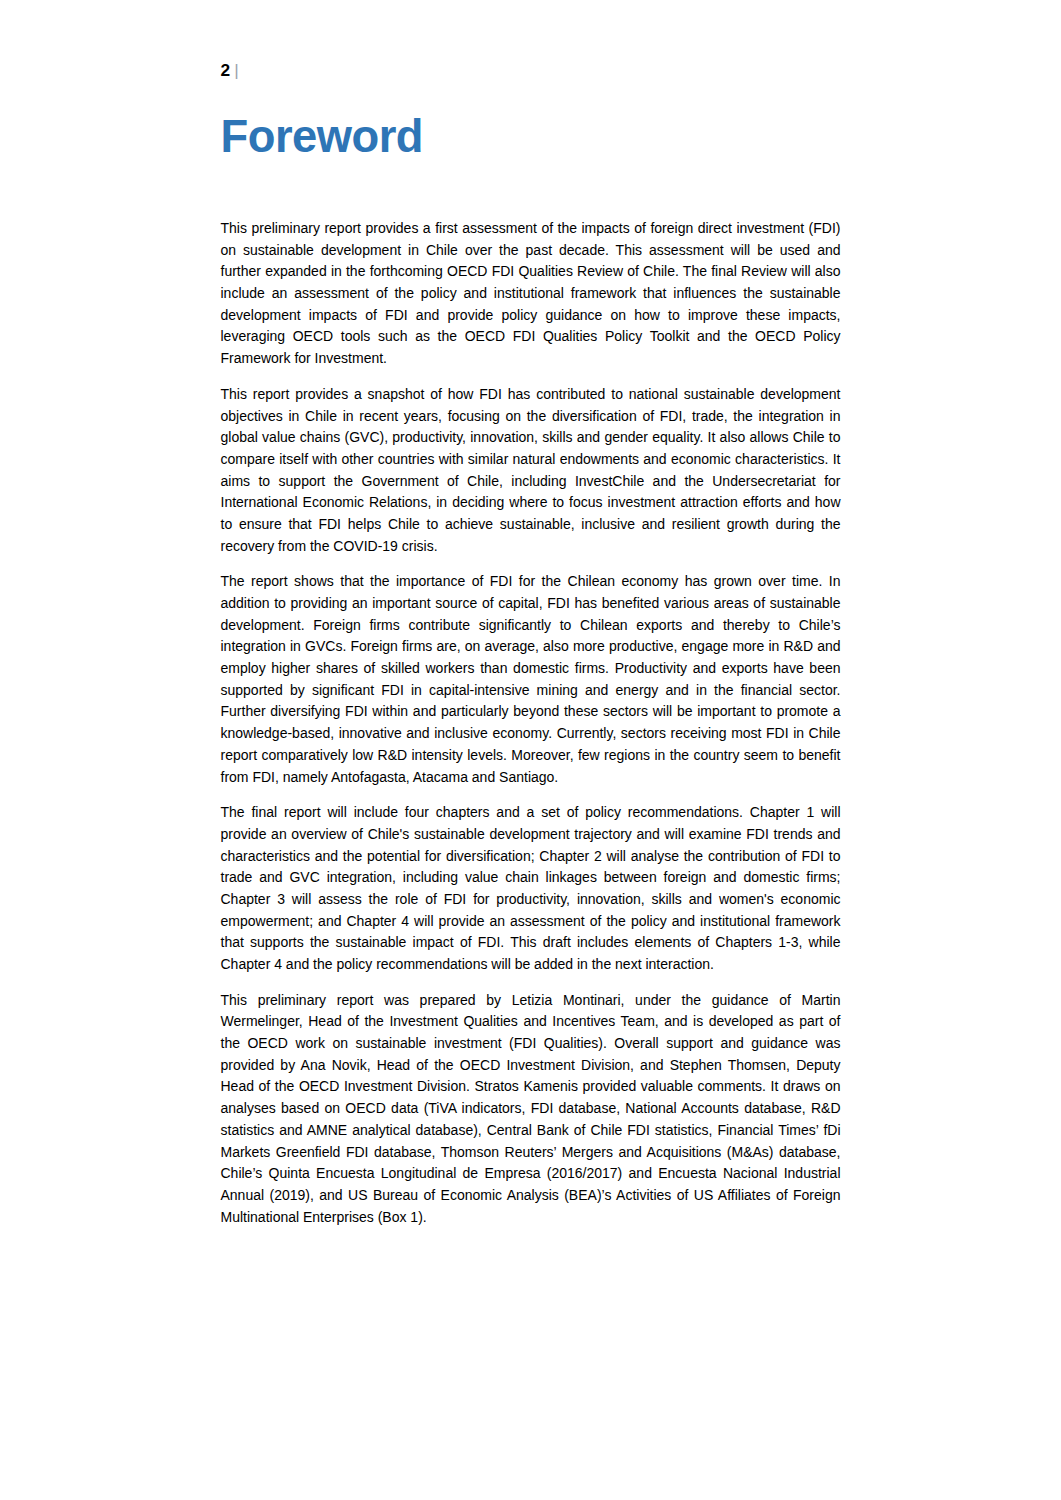2|
Foreword
This preliminary report provides a first assessment of the impacts of foreign direct investment (FDI) on sustainable development in Chile over the past decade. This assessment will be used and further expanded in the forthcoming OECD FDI Qualities Review of Chile. The final Review will also include an assessment of the policy and institutional framework that influences the sustainable development impacts of FDI and provide policy guidance on how to improve these impacts, leveraging OECD tools such as the OECD FDI Qualities Policy Toolkit and the OECD Policy Framework for Investment.
This report provides a snapshot of how FDI has contributed to national sustainable development objectives in Chile in recent years, focusing on the diversification of FDI, trade, the integration in global value chains (GVC), productivity, innovation, skills and gender equality. It also allows Chile to compare itself with other countries with similar natural endowments and economic characteristics. It aims to support the Government of Chile, including InvestChile and the Undersecretariat for International Economic Relations, in deciding where to focus investment attraction efforts and how to ensure that FDI helps Chile to achieve sustainable, inclusive and resilient growth during the recovery from the COVID-19 crisis.
The report shows that the importance of FDI for the Chilean economy has grown over time. In addition to providing an important source of capital, FDI has benefited various areas of sustainable development. Foreign firms contribute significantly to Chilean exports and thereby to Chile’s integration in GVCs. Foreign firms are, on average, also more productive, engage more in R&D and employ higher shares of skilled workers than domestic firms. Productivity and exports have been supported by significant FDI in capital-intensive mining and energy and in the financial sector. Further diversifying FDI within and particularly beyond these sectors will be important to promote a knowledge-based, innovative and inclusive economy. Currently, sectors receiving most FDI in Chile report comparatively low R&D intensity levels. Moreover, few regions in the country seem to benefit from FDI, namely Antofagasta, Atacama and Santiago.
The final report will include four chapters and a set of policy recommendations. Chapter 1 will provide an overview of Chile's sustainable development trajectory and will examine FDI trends and characteristics and the potential for diversification; Chapter 2 will analyse the contribution of FDI to trade and GVC integration, including value chain linkages between foreign and domestic firms; Chapter 3 will assess the role of FDI for productivity, innovation, skills and women's economic empowerment; and Chapter 4 will provide an assessment of the policy and institutional framework that supports the sustainable impact of FDI. This draft includes elements of Chapters 1-3, while Chapter 4 and the policy recommendations will be added in the next interaction.
This preliminary report was prepared by Letizia Montinari, under the guidance of Martin Wermelinger, Head of the Investment Qualities and Incentives Team, and is developed as part of the OECD work on sustainable investment (FDI Qualities). Overall support and guidance was provided by Ana Novik, Head of the OECD Investment Division, and Stephen Thomsen, Deputy Head of the OECD Investment Division. Stratos Kamenis provided valuable comments. It draws on analyses based on OECD data (TiVA indicators, FDI database, National Accounts database, R&D statistics and AMNE analytical database), Central Bank of Chile FDI statistics, Financial Times’ fDi Markets Greenfield FDI database, Thomson Reuters’ Mergers and Acquisitions (M&As) database, Chile’s Quinta Encuesta Longitudinal de Empresa (2016/2017) and Encuesta Nacional Industrial Annual (2019), and US Bureau of Economic Analysis (BEA)’s Activities of US Affiliates of Foreign Multinational Enterprises (Box 1).